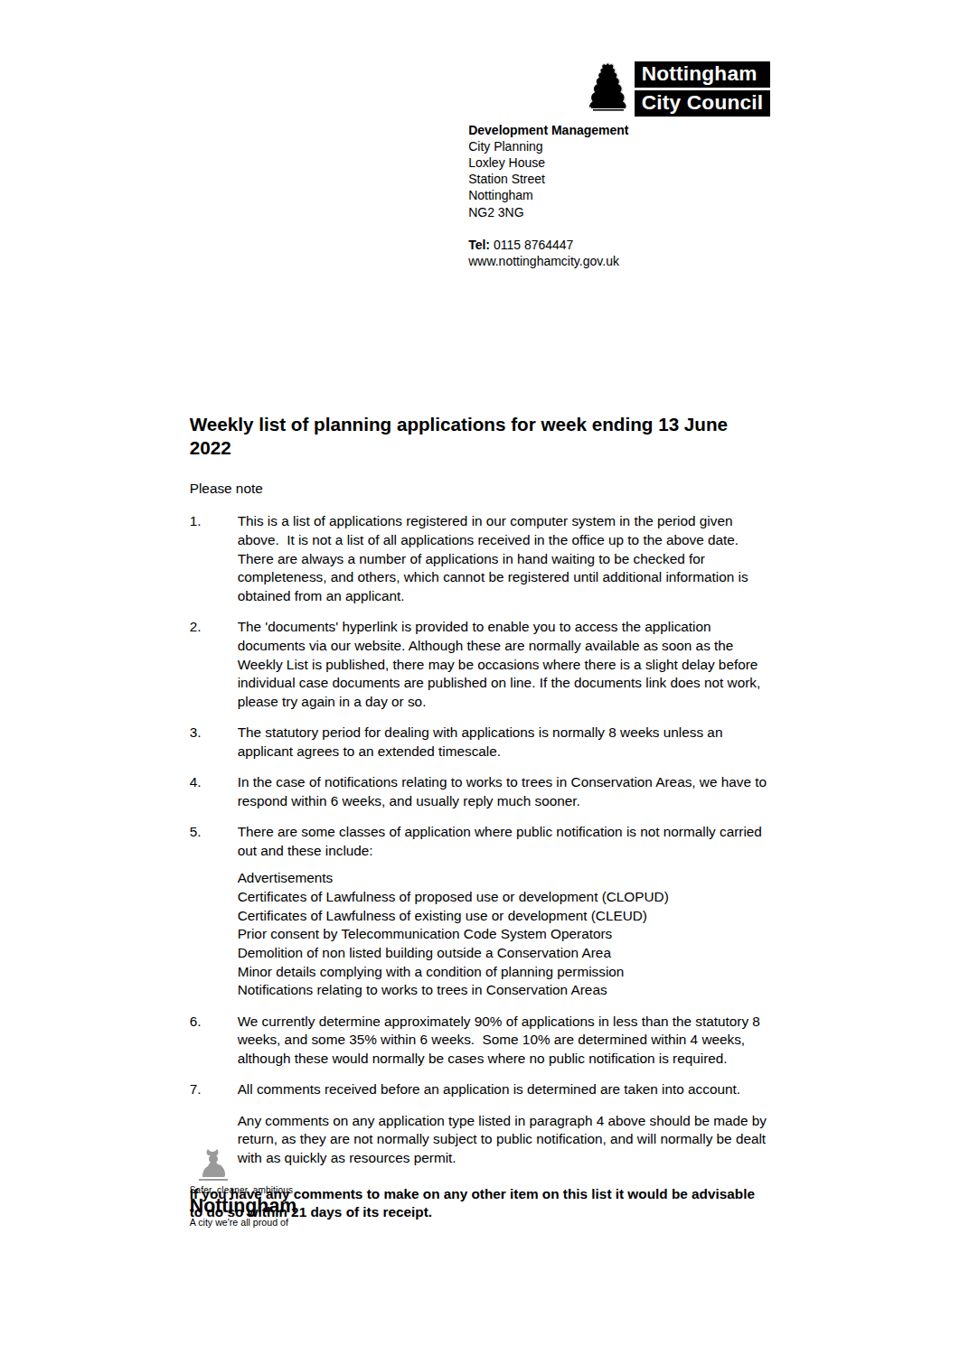Nottingham City Council
Development Management
City Planning
Loxley House
Station Street
Nottingham
NG2 3NG
Tel: 0115 8764447
www.nottinghamcity.gov.uk
Weekly list of planning applications for week ending 13 June 2022
Please note
This is a list of applications registered in our computer system in the period given above. It is not a list of all applications received in the office up to the above date. There are always a number of applications in hand waiting to be checked for completeness, and others, which cannot be registered until additional information is obtained from an applicant.
The 'documents' hyperlink is provided to enable you to access the application documents via our website. Although these are normally available as soon as the Weekly List is published, there may be occasions where there is a slight delay before individual case documents are published on line. If the documents link does not work, please try again in a day or so.
The statutory period for dealing with applications is normally 8 weeks unless an applicant agrees to an extended timescale.
In the case of notifications relating to works to trees in Conservation Areas, we have to respond within 6 weeks, and usually reply much sooner.
There are some classes of application where public notification is not normally carried out and these include:
Advertisements
Certificates of Lawfulness of proposed use or development (CLOPUD)
Certificates of Lawfulness of existing use or development (CLEUD)
Prior consent by Telecommunication Code System Operators
Demolition of non listed building outside a Conservation Area
Minor details complying with a condition of planning permission
Notifications relating to works to trees in Conservation Areas
We currently determine approximately 90% of applications in less than the statutory 8 weeks, and some 35% within 6 weeks. Some 10% are determined within 4 weeks, although these would normally be cases where no public notification is required.
All comments received before an application is determined are taken into account.
Any comments on any application type listed in paragraph 4 above should be made by return, as they are not normally subject to public notification, and will normally be dealt with as quickly as resources permit.
If you have any comments to make on any other item on this list it would be advisable to do so within 21 days of its receipt.
Safer, cleaner, ambitious
Nottingham
A city we're all proud of